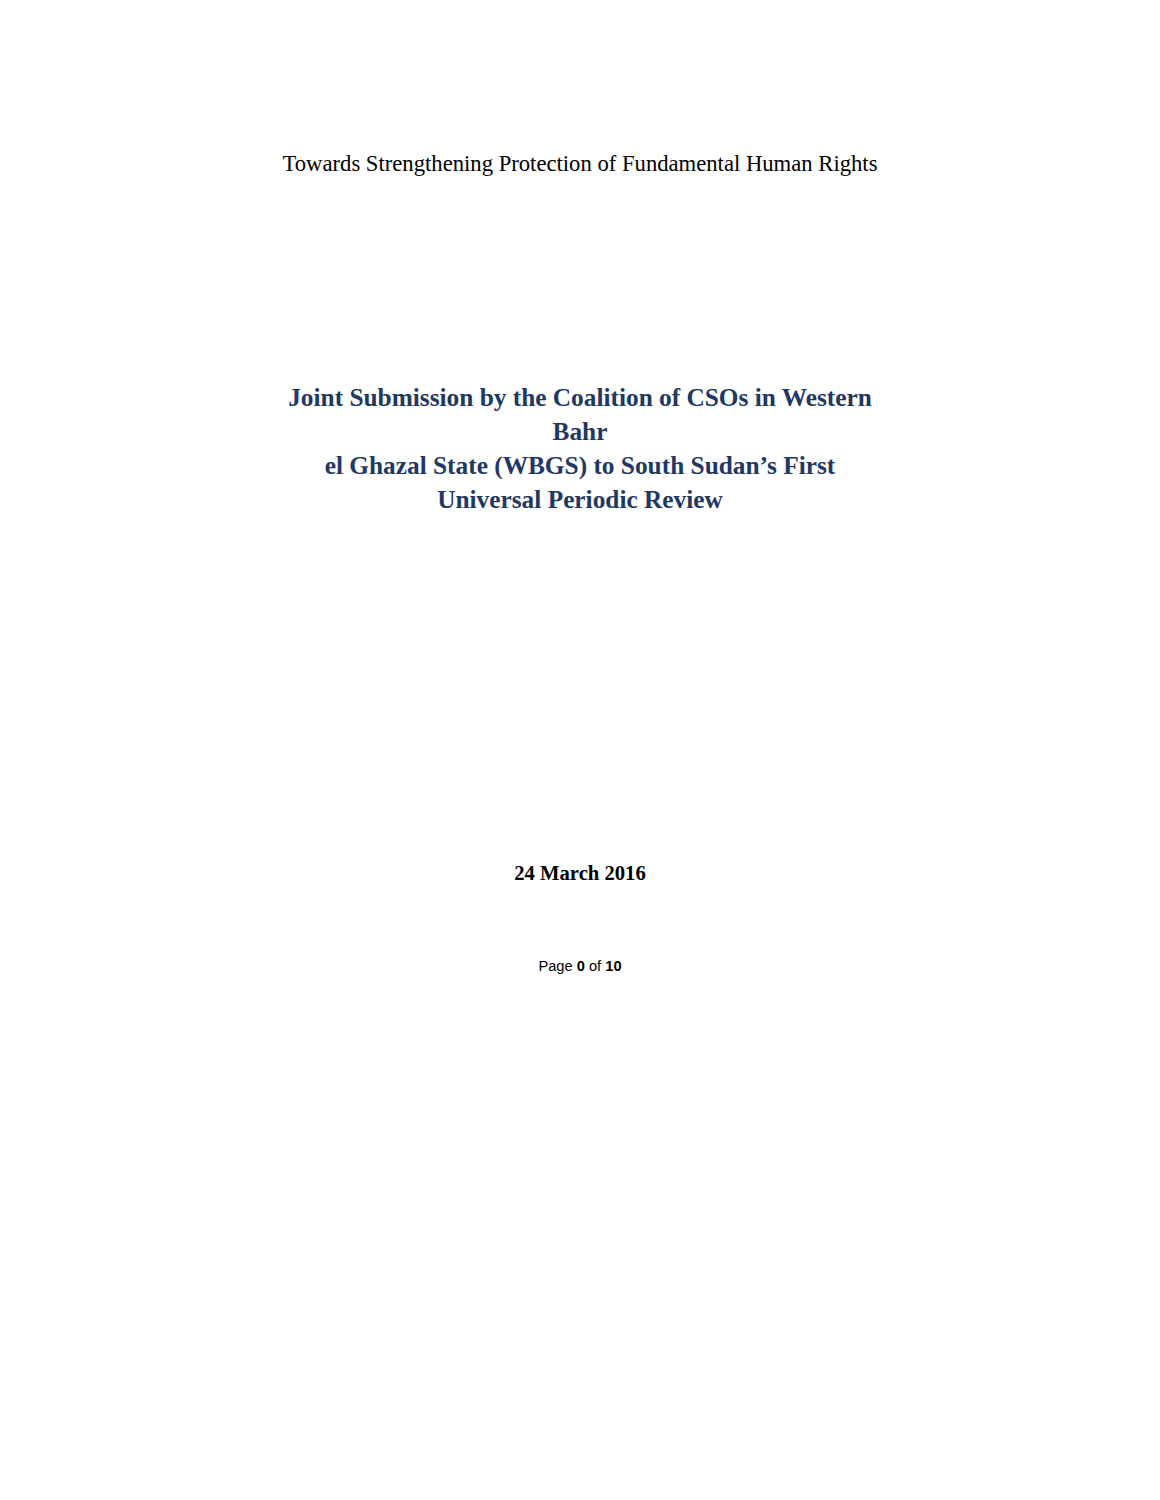Towards Strengthening Protection of Fundamental Human Rights
Joint Submission by the Coalition of CSOs in Western Bahr
el Ghazal State (WBGS) to South Sudan’s First
Universal Periodic Review
24 March 2016
Page 0 of 10